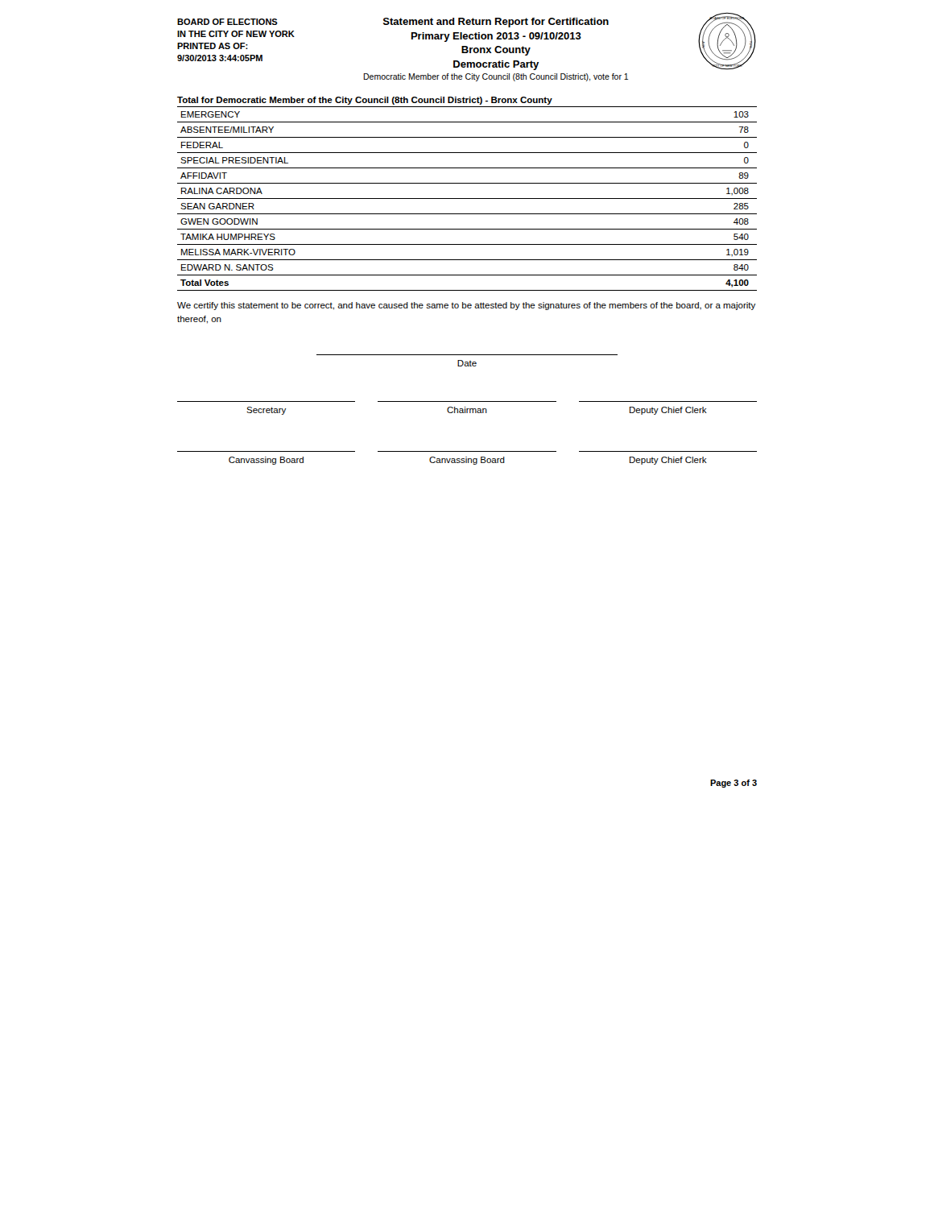BOARD OF ELECTIONS
IN THE CITY OF NEW YORK
PRINTED AS OF:
9/30/2013 3:44:05PM
Statement and Return Report for Certification
Primary Election 2013 - 09/10/2013
Bronx County
Democratic Party
Democratic Member of the City Council (8th Council District), vote for 1
BOARD OF ELECTIONS CITY OF NEW YORK NEW YORK
Total for Democratic Member of the City Council (8th Council District) - Bronx County
| EMERGENCY | 103 |
| ABSENTEE/MILITARY | 78 |
| FEDERAL | 0 |
| SPECIAL PRESIDENTIAL | 0 |
| AFFIDAVIT | 89 |
| RALINA CARDONA | 1,008 |
| SEAN GARDNER | 285 |
| GWEN GOODWIN | 408 |
| TAMIKA HUMPHREYS | 540 |
| MELISSA MARK-VIVERITO | 1,019 |
| EDWARD N. SANTOS | 840 |
| Total Votes | 4,100 |
We certify this statement to be correct, and have caused the same to be attested by the signatures of the members of the board, or a majority thereof, on
Date
Secretary
Chairman
Deputy Chief Clerk
Canvassing Board
Canvassing Board
Deputy Chief Clerk
Page 3 of 3